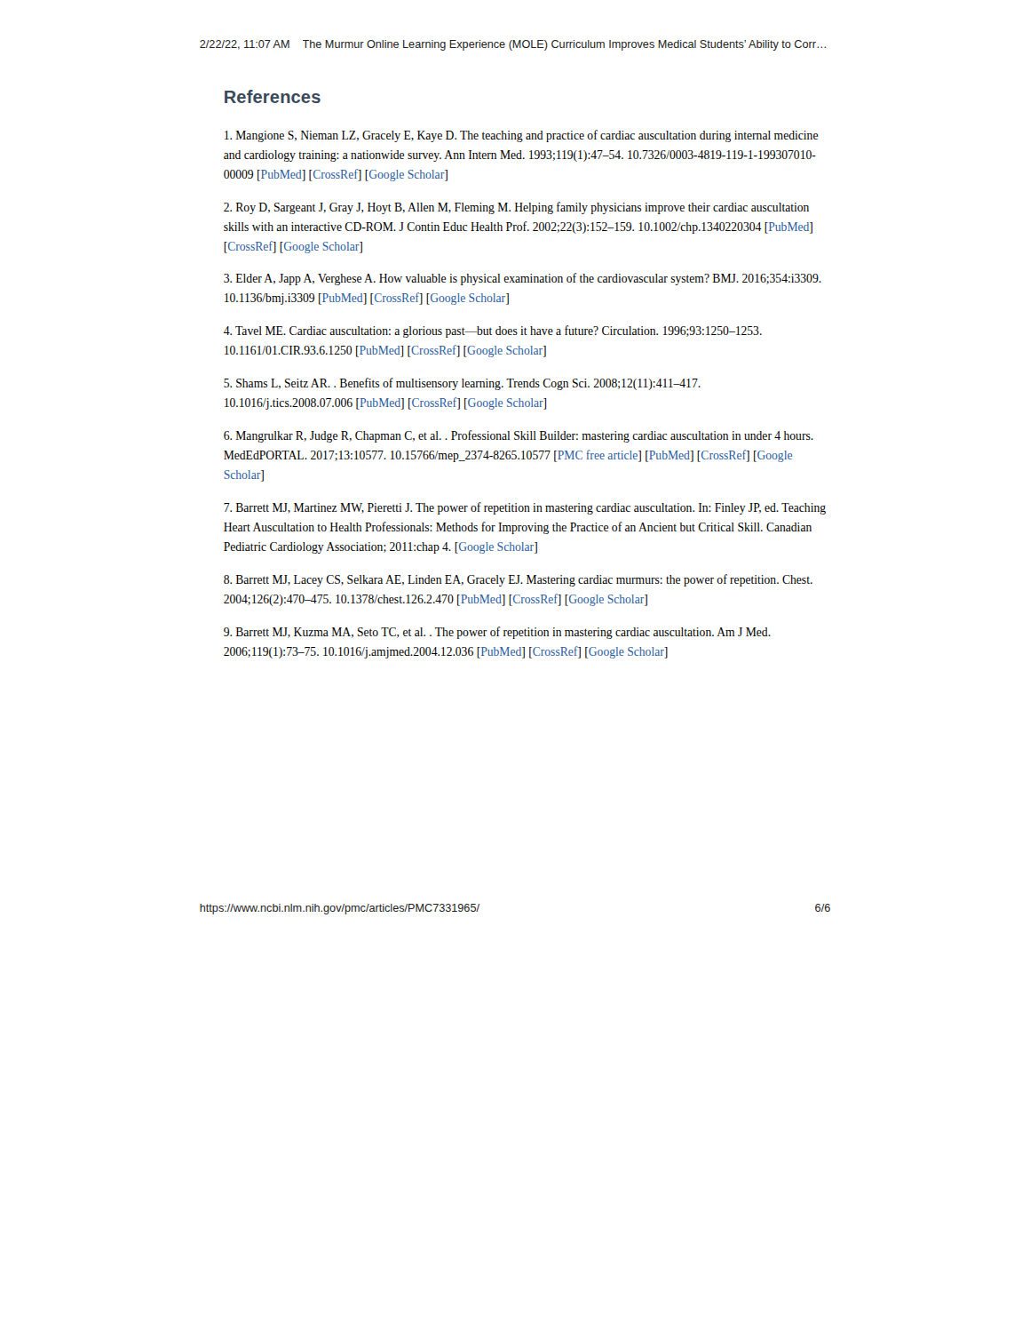2/22/22, 11:07 AM The Murmur Online Learning Experience (MOLE) Curriculum Improves Medical Students’ Ability to Correctly Identify Cardiac Mu…
References
1. Mangione S, Nieman LZ, Gracely E, Kaye D. The teaching and practice of cardiac auscultation during internal medicine and cardiology training: a nationwide survey. Ann Intern Med. 1993;119(1):47–54. 10.7326/0003-4819-119-1-199307010-00009 [PubMed] [CrossRef] [Google Scholar]
2. Roy D, Sargeant J, Gray J, Hoyt B, Allen M, Fleming M. Helping family physicians improve their cardiac auscultation skills with an interactive CD-ROM. J Contin Educ Health Prof. 2002;22(3):152–159. 10.1002/chp.1340220304 [PubMed] [CrossRef] [Google Scholar]
3. Elder A, Japp A, Verghese A. How valuable is physical examination of the cardiovascular system? BMJ. 2016;354:i3309. 10.1136/bmj.i3309 [PubMed] [CrossRef] [Google Scholar]
4. Tavel ME. Cardiac auscultation: a glorious past—but does it have a future? Circulation. 1996;93:1250–1253. 10.1161/01.CIR.93.6.1250 [PubMed] [CrossRef] [Google Scholar]
5. Shams L, Seitz AR. . Benefits of multisensory learning. Trends Cogn Sci. 2008;12(11):411–417. 10.1016/j.tics.2008.07.006 [PubMed] [CrossRef] [Google Scholar]
6. Mangrulkar R, Judge R, Chapman C, et al. . Professional Skill Builder: mastering cardiac auscultation in under 4 hours. MedEdPORTAL. 2017;13:10577. 10.15766/mep_2374-8265.10577 [PMC free article] [PubMed] [CrossRef] [Google Scholar]
7. Barrett MJ, Martinez MW, Pieretti J. The power of repetition in mastering cardiac auscultation. In: Finley JP, ed. Teaching Heart Auscultation to Health Professionals: Methods for Improving the Practice of an Ancient but Critical Skill. Canadian Pediatric Cardiology Association; 2011:chap 4. [Google Scholar]
8. Barrett MJ, Lacey CS, Selkara AE, Linden EA, Gracely EJ. Mastering cardiac murmurs: the power of repetition. Chest. 2004;126(2):470–475. 10.1378/chest.126.2.470 [PubMed] [CrossRef] [Google Scholar]
9. Barrett MJ, Kuzma MA, Seto TC, et al. . The power of repetition in mastering cardiac auscultation. Am J Med. 2006;119(1):73–75. 10.1016/j.amjmed.2004.12.036 [PubMed] [CrossRef] [Google Scholar]
https://www.ncbi.nlm.nih.gov/pmc/articles/PMC7331965/ 6/6